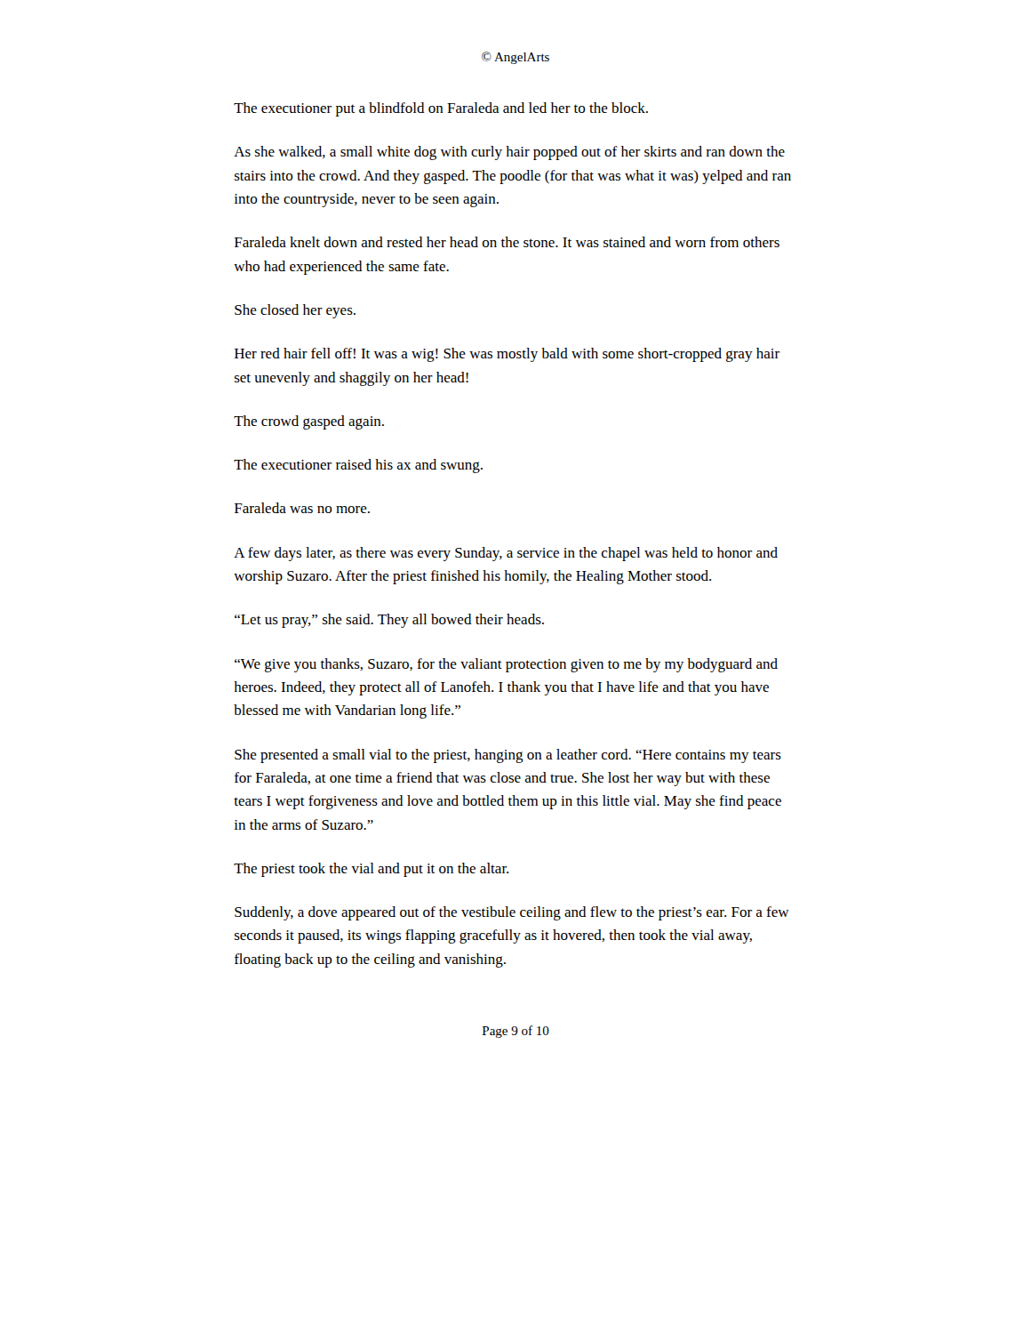© AngelArts
The executioner put a blindfold on Faraleda and led her to the block.
As she walked, a small white dog with curly hair popped out of her skirts and ran down the stairs into the crowd. And they gasped. The poodle (for that was what it was) yelped and ran into the countryside, never to be seen again.
Faraleda knelt down and rested her head on the stone. It was stained and worn from others who had experienced the same fate.
She closed her eyes.
Her red hair fell off! It was a wig! She was mostly bald with some short-cropped gray hair set unevenly and shaggily on her head!
The crowd gasped again.
The executioner raised his ax and swung.
Faraleda was no more.
A few days later, as there was every Sunday, a service in the chapel was held to honor and worship Suzaro. After the priest finished his homily, the Healing Mother stood.
“Let us pray,” she said. They all bowed their heads.
“We give you thanks, Suzaro, for the valiant protection given to me by my bodyguard and heroes. Indeed, they protect all of Lanofeh. I thank you that I have life and that you have blessed me with Vandarian long life.”
She presented a small vial to the priest, hanging on a leather cord. “Here contains my tears for Faraleda, at one time a friend that was close and true. She lost her way but with these tears I wept forgiveness and love and bottled them up in this little vial. May she find peace in the arms of Suzaro.”
The priest took the vial and put it on the altar.
Suddenly, a dove appeared out of the vestibule ceiling and flew to the priest’s ear. For a few seconds it paused, its wings flapping gracefully as it hovered, then took the vial away, floating back up to the ceiling and vanishing.
Page 9 of 10